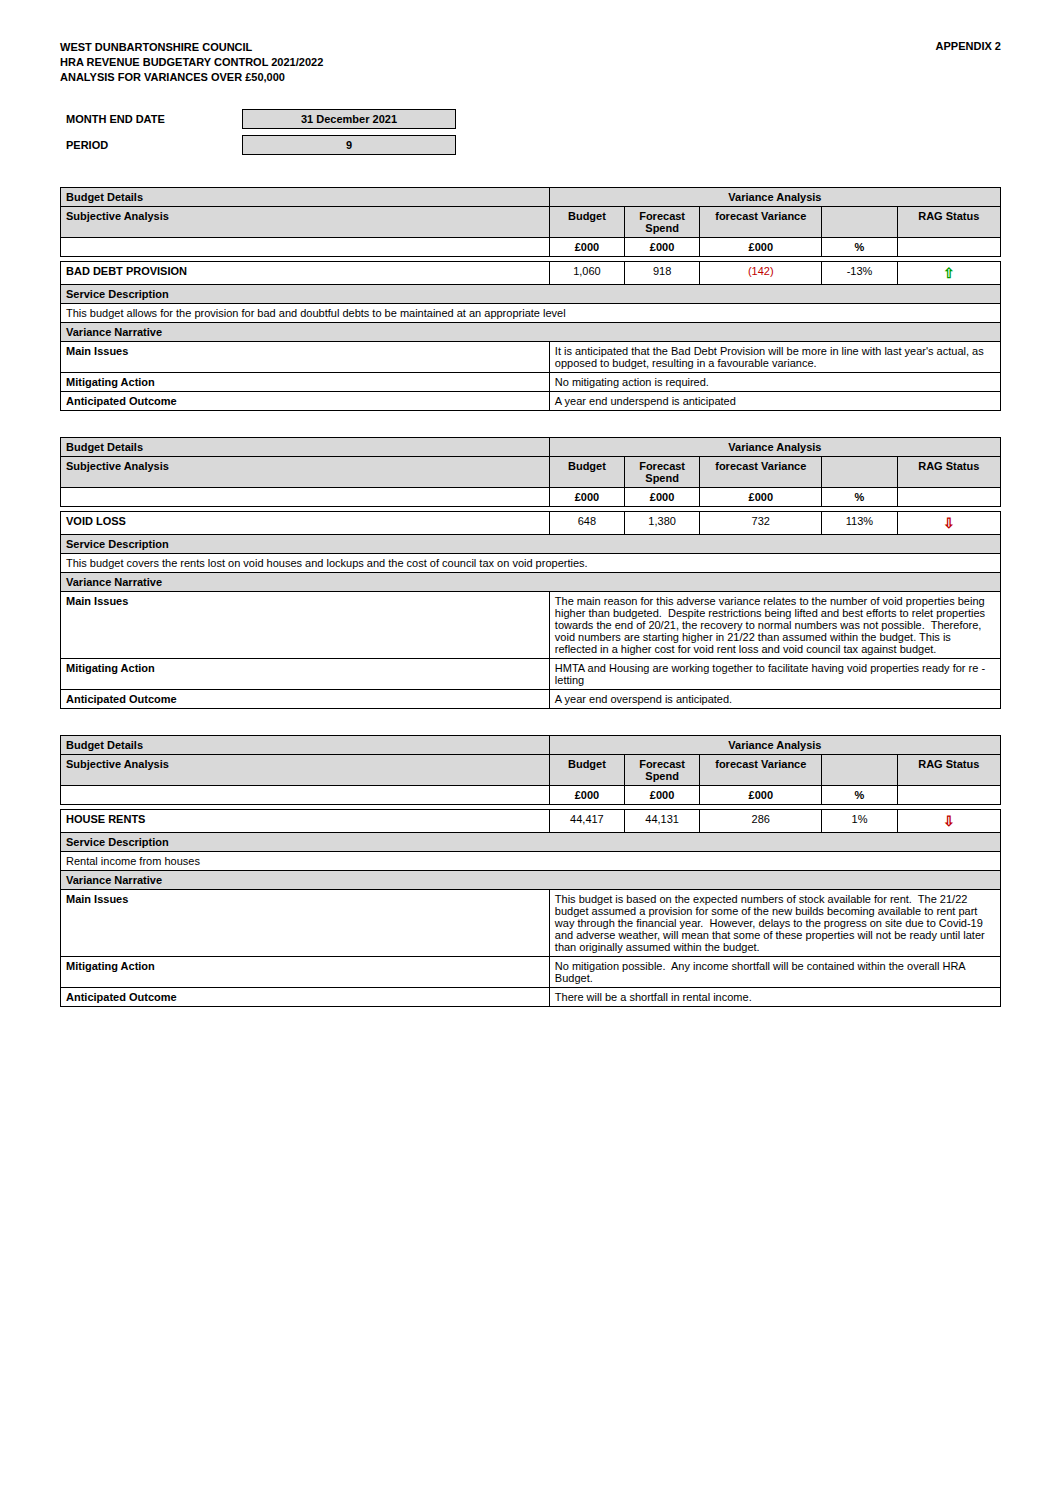WEST DUNBARTONSHIRE COUNCIL
HRA REVENUE BUDGETARY CONTROL 2021/2022
ANALYSIS FOR VARIANCES OVER £50,000
APPENDIX 2
| MONTH END DATE | 31 December 2021 |
| PERIOD | 9 |
| Budget Details | Variance Analysis |
| Subjective Analysis | Budget | Forecast Spend | forecast Variance | | RAG Status |
| | £000 | £000 | £000 | % | |
| BAD DEBT PROVISION | 1,060 | 918 | (142) | -13% | ⇧ |
| Service Description |
| This budget allows for the provision for bad and doubtful debts to be maintained at an appropriate level |
| Variance Narrative |
| Main Issues | It is anticipated that the Bad Debt Provision will be more in line with last year's actual, as opposed to budget, resulting in a favourable variance. |
| Mitigating Action | No mitigating action is required. |
| Anticipated Outcome | A year end underspend is anticipated |
| Budget Details | Variance Analysis |
| Subjective Analysis | Budget | Forecast Spend | forecast Variance | | RAG Status |
| | £000 | £000 | £000 | % | |
| VOID LOSS | 648 | 1,380 | 732 | 113% | ⇩ |
| Service Description |
| This budget covers the rents lost on void houses and lockups and the cost of council tax on void properties. |
| Variance Narrative |
| Main Issues | The main reason for this adverse variance relates to the number of void properties being higher than budgeted. Despite restrictions being lifted and best efforts to relet properties towards the end of 20/21, the recovery to normal numbers was not possible. Therefore, void numbers are starting higher in 21/22 than assumed within the budget. This is reflected in a higher cost for void rent loss and void council tax against budget. |
| Mitigating Action | HMTA and Housing are working together to facilitate having void properties ready for re - letting |
| Anticipated Outcome | A year end overspend is anticipated. |
| Budget Details | Variance Analysis |
| Subjective Analysis | Budget | Forecast Spend | forecast Variance | | RAG Status |
| | £000 | £000 | £000 | % | |
| HOUSE RENTS | 44,417 | 44,131 | 286 | 1% | ⇩ |
| Service Description |
| Rental income from houses |
| Variance Narrative |
| Main Issues | This budget is based on the expected numbers of stock available for rent. The 21/22 budget assumed a provision for some of the new builds becoming available to rent part way through the financial year. However, delays to the progress on site due to Covid-19 and adverse weather, will mean that some of these properties will not be ready until later than originally assumed within the budget. |
| Mitigating Action | No mitigation possible. Any income shortfall will be contained within the overall HRA Budget. |
| Anticipated Outcome | There will be a shortfall in rental income. |